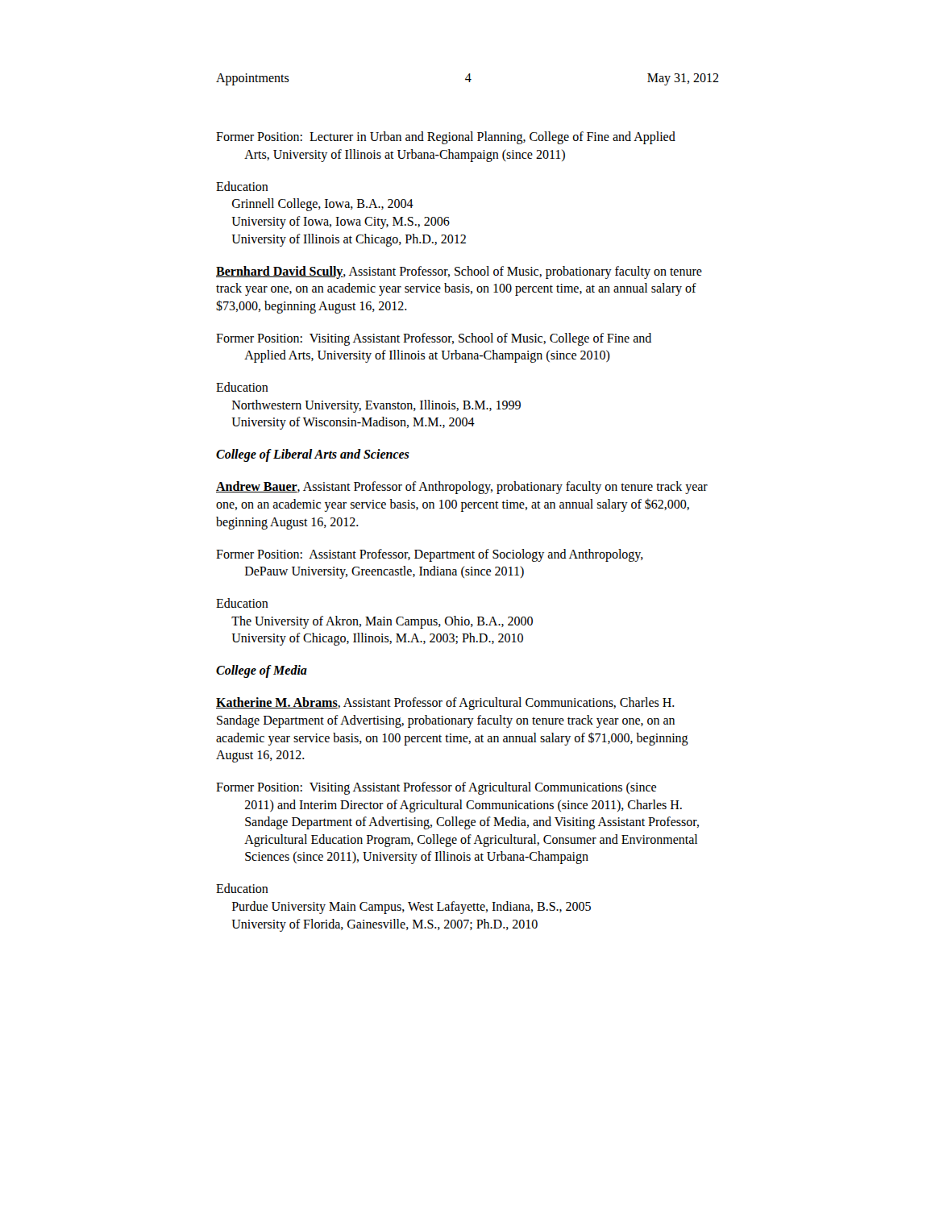Appointments
4
May 31, 2012
Former Position: Lecturer in Urban and Regional Planning, College of Fine and Applied Arts, University of Illinois at Urbana-Champaign (since 2011)
Education
Grinnell College, Iowa, B.A., 2004
University of Iowa, Iowa City, M.S., 2006
University of Illinois at Chicago, Ph.D., 2012
Bernhard David Scully, Assistant Professor, School of Music, probationary faculty on tenure track year one, on an academic year service basis, on 100 percent time, at an annual salary of $73,000, beginning August 16, 2012.
Former Position: Visiting Assistant Professor, School of Music, College of Fine and Applied Arts, University of Illinois at Urbana-Champaign (since 2010)
Education
Northwestern University, Evanston, Illinois, B.M., 1999
University of Wisconsin-Madison, M.M., 2004
College of Liberal Arts and Sciences
Andrew Bauer, Assistant Professor of Anthropology, probationary faculty on tenure track year one, on an academic year service basis, on 100 percent time, at an annual salary of $62,000, beginning August 16, 2012.
Former Position: Assistant Professor, Department of Sociology and Anthropology, DePauw University, Greencastle, Indiana (since 2011)
Education
The University of Akron, Main Campus, Ohio, B.A., 2000
University of Chicago, Illinois, M.A., 2003; Ph.D., 2010
College of Media
Katherine M. Abrams, Assistant Professor of Agricultural Communications, Charles H. Sandage Department of Advertising, probationary faculty on tenure track year one, on an academic year service basis, on 100 percent time, at an annual salary of $71,000, beginning August 16, 2012.
Former Position: Visiting Assistant Professor of Agricultural Communications (since 2011) and Interim Director of Agricultural Communications (since 2011), Charles H. Sandage Department of Advertising, College of Media, and Visiting Assistant Professor, Agricultural Education Program, College of Agricultural, Consumer and Environmental Sciences (since 2011), University of Illinois at Urbana-Champaign
Education
Purdue University Main Campus, West Lafayette, Indiana, B.S., 2005
University of Florida, Gainesville, M.S., 2007; Ph.D., 2010